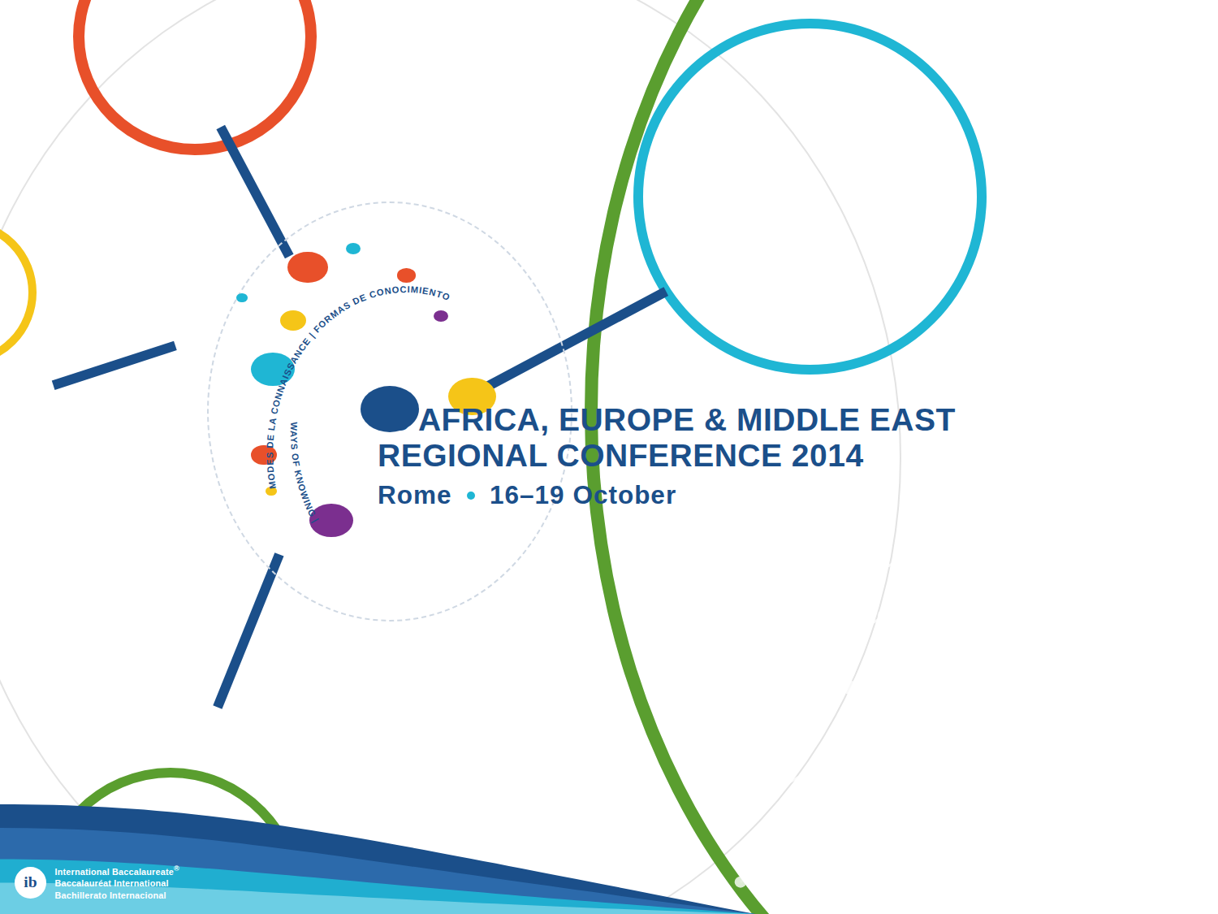MODES DE LA CONNAISSANCE | FORMAS DE CONOCIMIENTO WAYS OF KNOWING |
IB Africa, Europe & Middle East
Regional Conference 2014
Rome 16–19 October
ib
International Baccalaureate® Baccalauréat International Bachillerato Internacional